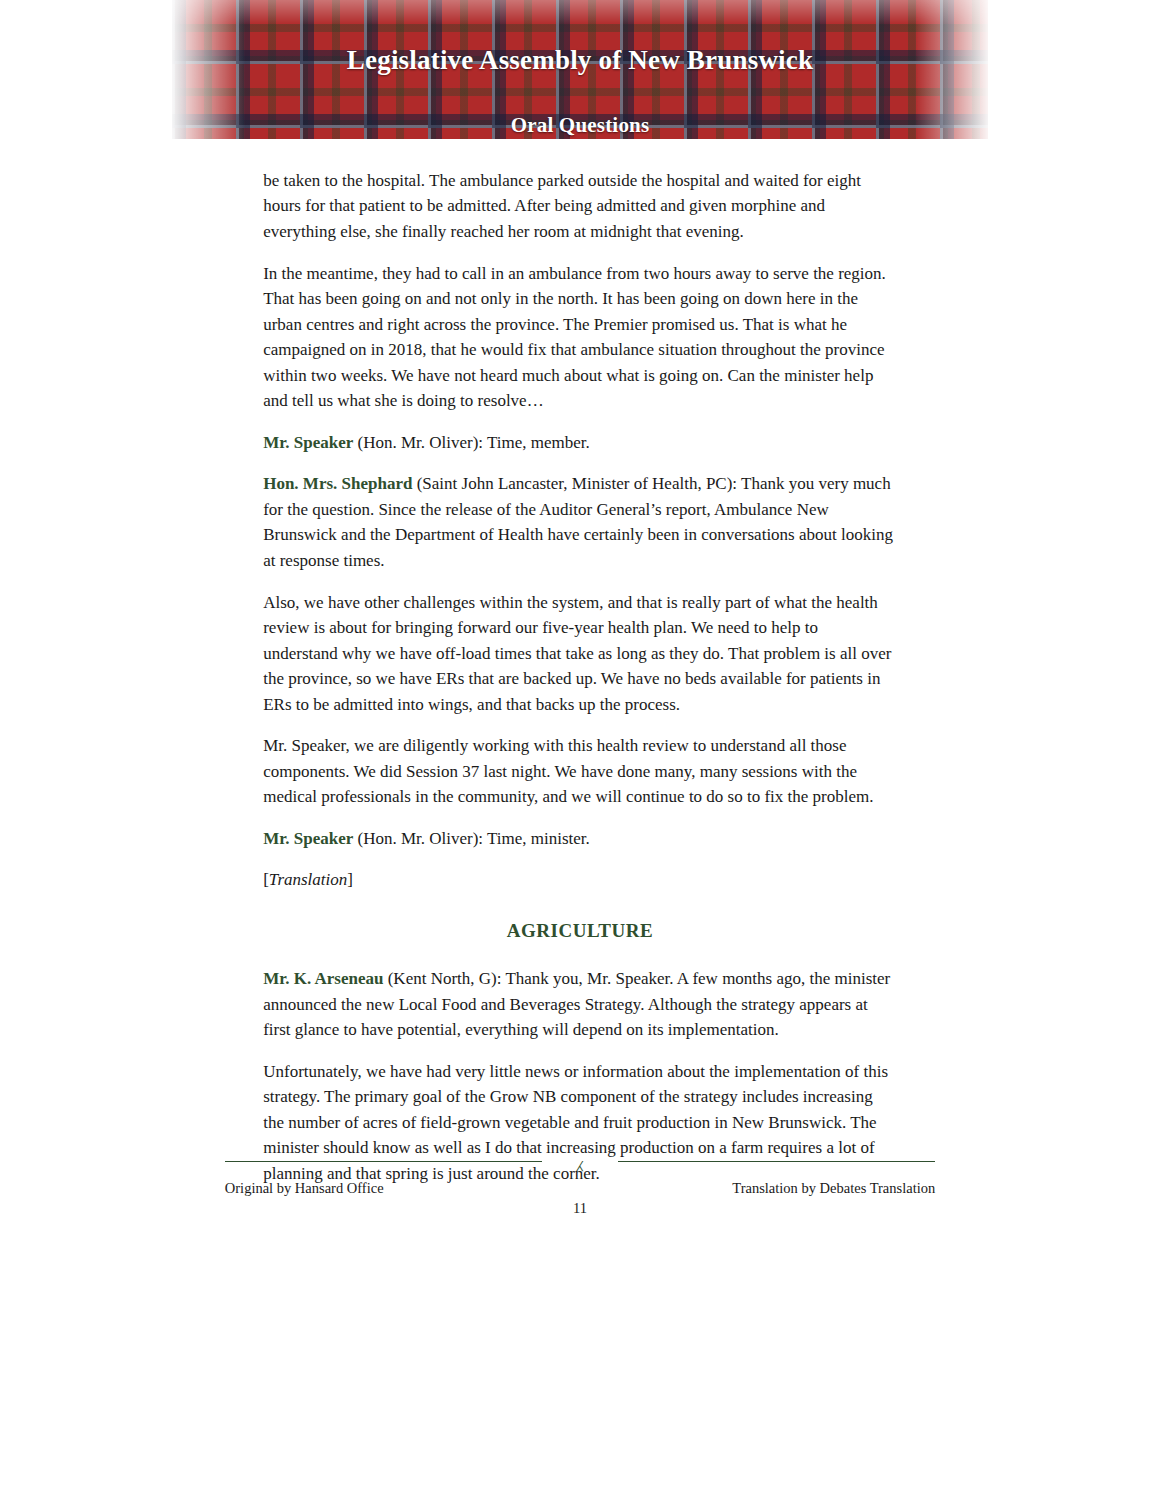Legislative Assembly of New Brunswick
Oral Questions
be taken to the hospital. The ambulance parked outside the hospital and waited for eight hours for that patient to be admitted. After being admitted and given morphine and everything else, she finally reached her room at midnight that evening.
In the meantime, they had to call in an ambulance from two hours away to serve the region. That has been going on and not only in the north. It has been going on down here in the urban centres and right across the province. The Premier promised us. That is what he campaigned on in 2018, that he would fix that ambulance situation throughout the province within two weeks. We have not heard much about what is going on. Can the minister help and tell us what she is doing to resolve…
Mr. Speaker (Hon. Mr. Oliver): Time, member.
Hon. Mrs. Shephard (Saint John Lancaster, Minister of Health, PC): Thank you very much for the question. Since the release of the Auditor General’s report, Ambulance New Brunswick and the Department of Health have certainly been in conversations about looking at response times.
Also, we have other challenges within the system, and that is really part of what the health review is about for bringing forward our five-year health plan. We need to help to understand why we have off-load times that take as long as they do. That problem is all over the province, so we have ERs that are backed up. We have no beds available for patients in ERs to be admitted into wings, and that backs up the process.
Mr. Speaker, we are diligently working with this health review to understand all those components. We did Session 37 last night. We have done many, many sessions with the medical professionals in the community, and we will continue to do so to fix the problem.
Mr. Speaker (Hon. Mr. Oliver): Time, minister.
[Translation]
AGRICULTURE
Mr. K. Arseneau (Kent North, G): Thank you, Mr. Speaker. A few months ago, the minister announced the new Local Food and Beverages Strategy. Although the strategy appears at first glance to have potential, everything will depend on its implementation.
Unfortunately, we have had very little news or information about the implementation of this strategy. The primary goal of the Grow NB component of the strategy includes increasing the number of acres of field-grown vegetable and fruit production in New Brunswick. The minister should know as well as I do that increasing production on a farm requires a lot of planning and that spring is just around the corner.
⁁
Original by Hansard Office
Translation by Debates Translation
11